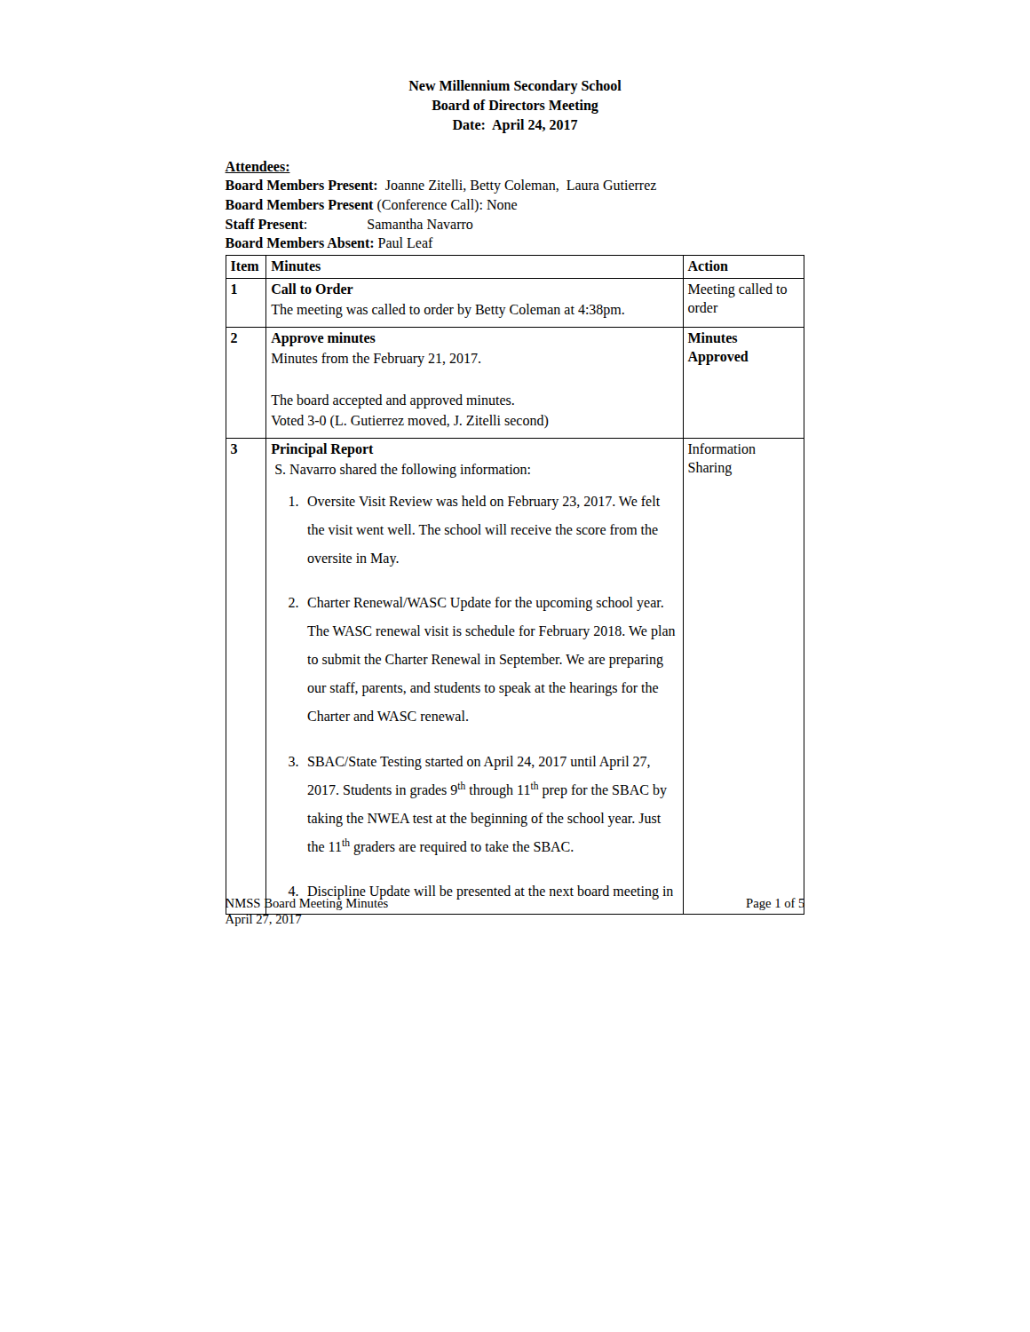New Millennium Secondary School
Board of Directors Meeting
Date: April 24, 2017
Attendees:
Board Members Present: Joanne Zitelli, Betty Coleman, Laura Gutierrez
Board Members Present (Conference Call): None
Staff Present: Samantha Navarro
Board Members Absent: Paul Leaf
| Item | Minutes | Action |
| --- | --- | --- |
| 1 | Call to Order The meeting was called to order by Betty Coleman at 4:38pm. | Meeting called to order |
| 2 | Approve minutes Minutes from the February 21, 2017. The board accepted and approved minutes. Voted 3-0 (L. Gutierrez moved, J. Zitelli second) | Minutes Approved |
| 3 | Principal Report S. Navarro shared the following information: Oversite Visit Review was held on February 23, 2017. We felt the visit went well. The school will receive the score from the oversite in May. Charter Renewal/WASC Update for the upcoming school year. The WASC renewal visit is schedule for February 2018. We plan to submit the Charter Renewal in September. We are preparing our staff, parents, and students to speak at the hearings for the Charter and WASC renewal. SBAC/State Testing started on April 24, 2017 until April 27, 2017. Students in grades 9 th through 11 th prep for the SBAC by taking the NWEA test at the beginning of the school year. Just the 11 th graders are required to take the SBAC. Discipline Update will be presented at the next board meeting in | Information Sharing |
NMSS Board Meeting Minutes
April 27, 2017
Page 1 of 5